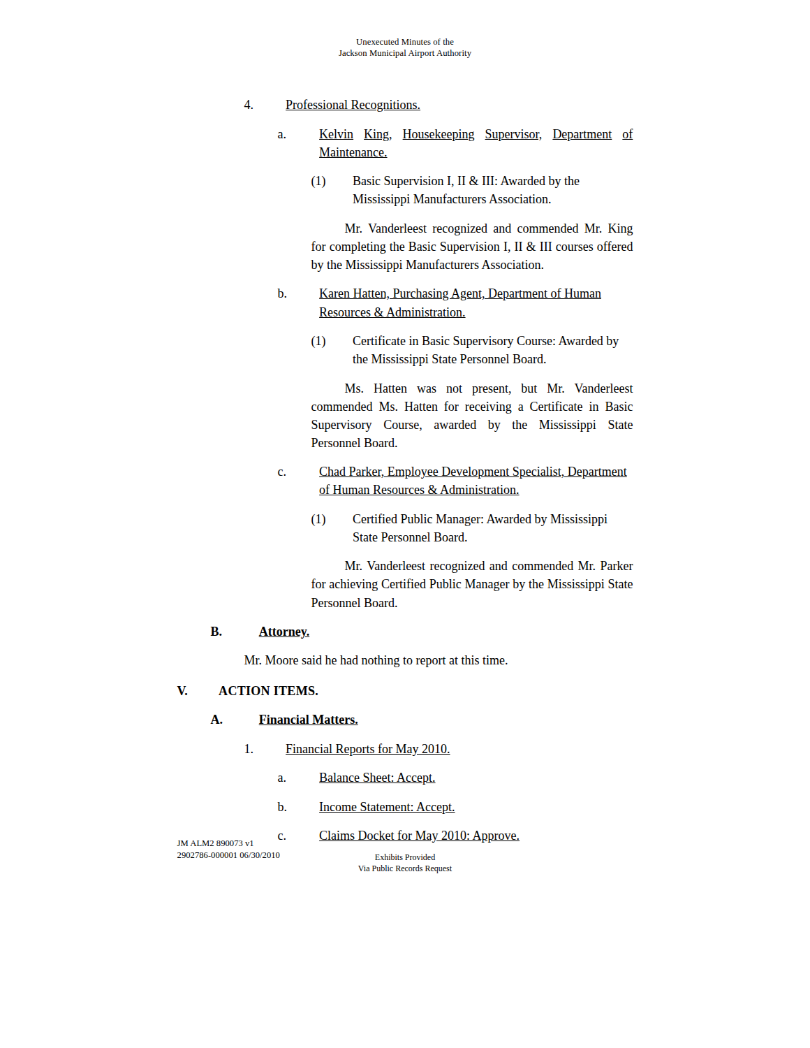Unexecuted Minutes of the
Jackson Municipal Airport Authority
4.
Professional Recognitions.
a.
Kelvin King, Housekeeping Supervisor, Department of Maintenance.
(1)
Basic Supervision I, II & III: Awarded by the Mississippi Manufacturers Association.
Mr. Vanderleest recognized and commended Mr. King for completing the Basic Supervision I, II & III courses offered by the Mississippi Manufacturers Association.
b.
Karen Hatten, Purchasing Agent, Department of Human Resources & Administration.
(1)
Certificate in Basic Supervisory Course: Awarded by the Mississippi State Personnel Board.
Ms. Hatten was not present, but Mr. Vanderleest commended Ms. Hatten for receiving a Certificate in Basic Supervisory Course, awarded by the Mississippi State Personnel Board.
c.
Chad Parker, Employee Development Specialist, Department of Human Resources & Administration.
(1)
Certified Public Manager: Awarded by Mississippi State Personnel Board.
Mr. Vanderleest recognized and commended Mr. Parker for achieving Certified Public Manager by the Mississippi State Personnel Board.
B.
Attorney.
Mr. Moore said he had nothing to report at this time.
V.
ACTION ITEMS.
A.
Financial Matters.
1.
Financial Reports for May 2010.
a.
Balance Sheet: Accept.
b.
Income Statement: Accept.
c.
Claims Docket for May 2010: Approve.
JM ALM2 890073 v1
2902786-000001 06/30/2010
Exhibits Provided
Via Public Records Request